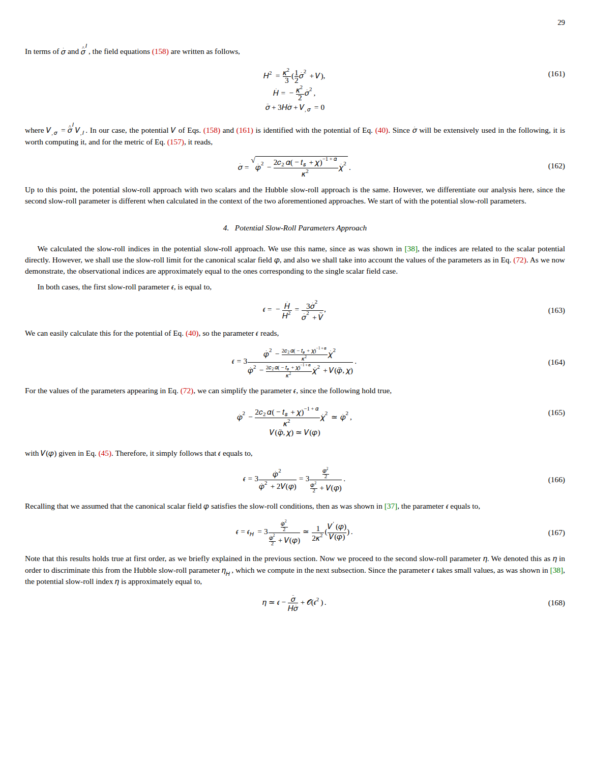29
In terms of σ˙ and σ^I, the field equations (158) are written as follows,
H2 = κ23 ( 12σ˙2+V ) ,
H˙ = − κ22 σ˙2 ,
σ¨ + 3Hσ˙ + V,σ =0
(161)
where V,σ=σ^IV,I. In our case, the potential V of Eqs. (158) and (161) is identified with the potential of Eq. (40). Since σ˙ will be extensively used in the following, it is worth computing it, and for the metric of Eq. (157), it reads,
σ˙ = φ˙2 − 2c2α(−ts+χ)−1+α κ2 χ˙2 .
(162)
Up to this point, the potential slow-roll approach with two scalars and the Hubble slow-roll approach is the same. However, we differentiate our analysis here, since the second slow-roll parameter is different when calculated in the context of the two aforementioned approaches. We start of with the potential slow-roll parameters.
4. Potential Slow-Roll Parameters Approach
We calculated the slow-roll indices in the potential slow-roll approach. We use this name, since as was shown in [38], the indices are related to the scalar potential directly. However, we shall use the slow-roll limit for the canonical scalar field φ, and also we shall take into account the values of the parameters as in Eq. (72). As we now demonstrate, the observational indices are approximately equal to the ones corresponding to the single scalar field case.
In both cases, the first slow-roll parameter ϵ, is equal to,
ϵ = − H˙H2 = 3σ˙2 σ˙2+V~ ,
(163)
We can easily calculate this for the potential of Eq. (40), so the parameter ϵ reads,
ϵ = 3 φ˙2 − 2c2α(−ts+χ)−1+α κ2 χ˙2 φ˙2 − 2c2α(−ts+χ)−1+α κ2 χ˙2 + V(φ~,χ) .
(164)
For the values of the parameters appearing in Eq. (72), we can simplify the parameter ϵ, since the following hold true,
φ˙2 − 2c2α(−ts+χ)−1+α κ2 χ˙2 ≃ φ˙2 ,
V(φ~,χ) ≃ V(φ)
(165)
with V(φ) given in Eq. (45). Therefore, it simply follows that ϵ equals to,
ϵ = 3 φ˙2 φ˙2+2V(φ) = 3 φ˙22 φ˙22+V(φ) .
(166)
Recalling that we assumed that the canonical scalar field φ satisfies the slow-roll conditions, then as was shown in [37], the parameter ϵ equals to,
ϵ = ϵH = 3 φ˙22 φ˙22+V(φ) ≃ 12κ2 ( V′(φ) V(φ) ) .
(167)
Note that this results holds true at first order, as we briefly explained in the previous section. Now we proceed to the second slow-roll parameter η. We denoted this as η in order to discriminate this from the Hubble slow-roll parameter ηH, which we compute in the next subsection. Since the parameter ϵ takes small values, as was shown in [38], the potential slow-roll index η is approximately equal to,
η ≃ ϵ − σ¨ Hσ˙ + 𝒪(ϵ2) .
(168)